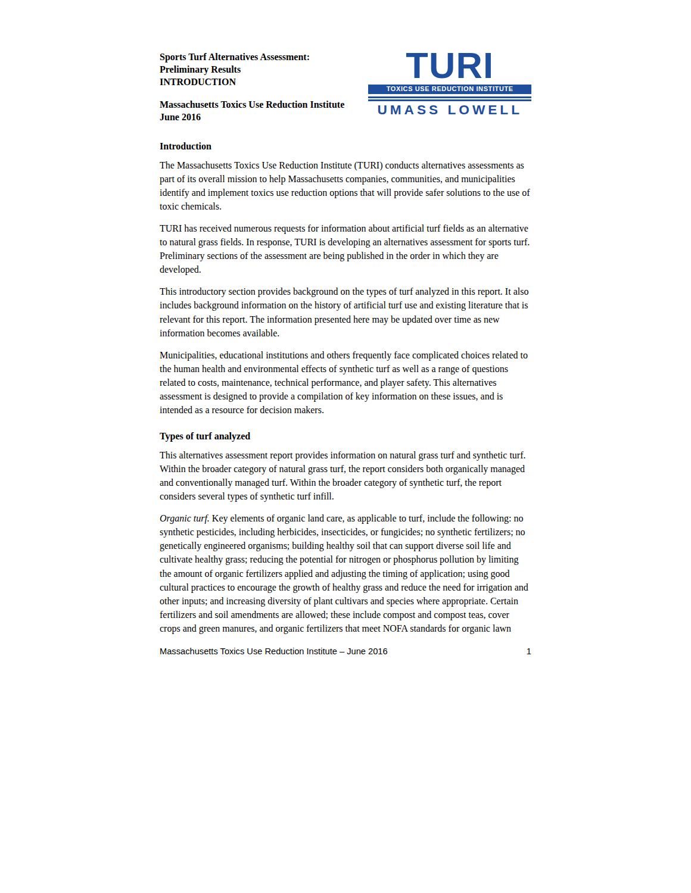Sports Turf Alternatives Assessment: Preliminary Results
INTRODUCTION
Massachusetts Toxics Use Reduction Institute
June 2016
TURI TOXICS USE REDUCTION INSTITUTE UMASS LOWELL
Introduction
The Massachusetts Toxics Use Reduction Institute (TURI) conducts alternatives assessments as part of its overall mission to help Massachusetts companies, communities, and municipalities identify and implement toxics use reduction options that will provide safer solutions to the use of toxic chemicals.
TURI has received numerous requests for information about artificial turf fields as an alternative to natural grass fields. In response, TURI is developing an alternatives assessment for sports turf. Preliminary sections of the assessment are being published in the order in which they are developed.
This introductory section provides background on the types of turf analyzed in this report. It also includes background information on the history of artificial turf use and existing literature that is relevant for this report. The information presented here may be updated over time as new information becomes available.
Municipalities, educational institutions and others frequently face complicated choices related to the human health and environmental effects of synthetic turf as well as a range of questions related to costs, maintenance, technical performance, and player safety. This alternatives assessment is designed to provide a compilation of key information on these issues, and is intended as a resource for decision makers.
Types of turf analyzed
This alternatives assessment report provides information on natural grass turf and synthetic turf. Within the broader category of natural grass turf, the report considers both organically managed and conventionally managed turf. Within the broader category of synthetic turf, the report considers several types of synthetic turf infill.
Organic turf. Key elements of organic land care, as applicable to turf, include the following: no synthetic pesticides, including herbicides, insecticides, or fungicides; no synthetic fertilizers; no genetically engineered organisms; building healthy soil that can support diverse soil life and cultivate healthy grass; reducing the potential for nitrogen or phosphorus pollution by limiting the amount of organic fertilizers applied and adjusting the timing of application; using good cultural practices to encourage the growth of healthy grass and reduce the need for irrigation and other inputs; and increasing diversity of plant cultivars and species where appropriate. Certain fertilizers and soil amendments are allowed; these include compost and compost teas, cover crops and green manures, and organic fertilizers that meet NOFA standards for organic lawn
Massachusetts Toxics Use Reduction Institute – June 2016 1